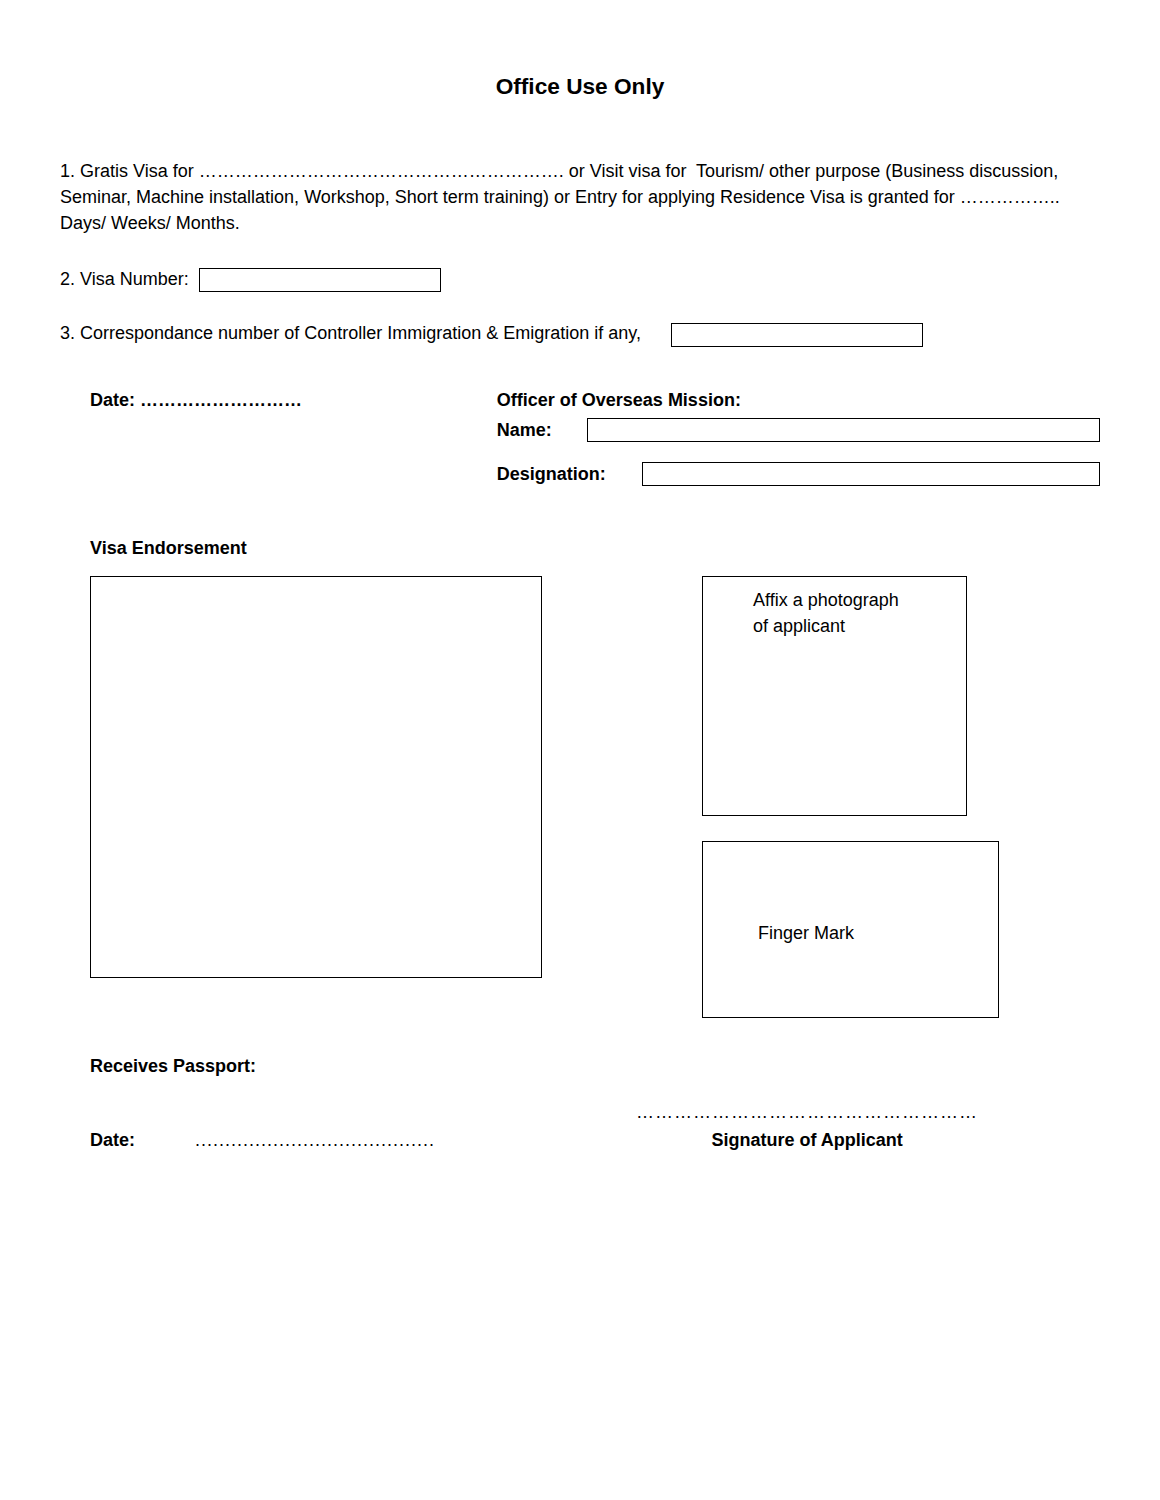Office Use Only
1. Gratis Visa for ……………………………………………………. or Visit visa for Tourism/ other purpose (Business discussion, Seminar, Machine installation, Workshop, Short term training) or Entry for applying Residence Visa is granted for …………….. Days/ Weeks/ Months.
2. Visa Number:
3. Correspondance number of Controller Immigration & Emigration if any,
Date: ………………………
Officer of Overseas Mission:
Name:
Designation:
Visa Endorsement
Affix a photograph
of applicant
Finger Mark
Receives Passport:
Date:........................................
………………………………………………
Signature of Applicant